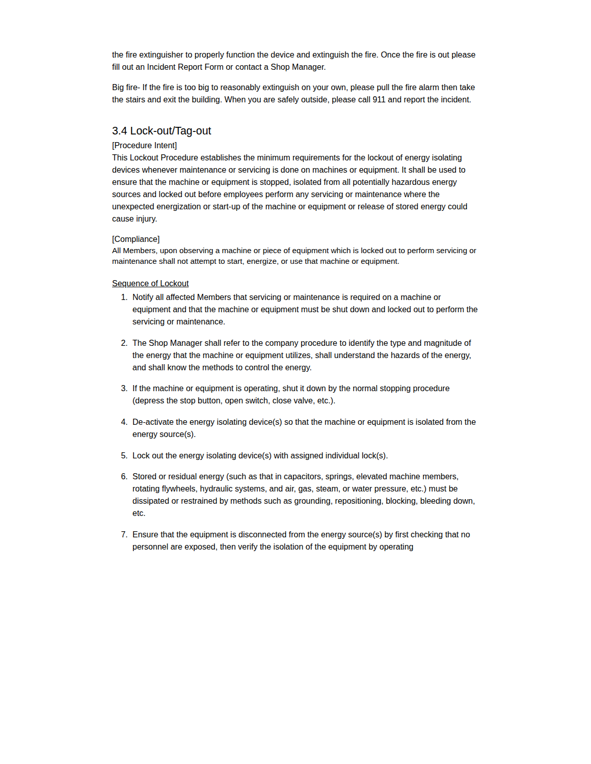the fire extinguisher to properly function the device and extinguish the fire. Once the fire is out please fill out an Incident Report Form or contact a Shop Manager.
Big fire- If the fire is too big to reasonably extinguish on your own, please pull the fire alarm then take the stairs and exit the building. When you are safely outside, please call 911 and report the incident.
3.4 Lock-out/Tag-out
[Procedure Intent]
This Lockout Procedure establishes the minimum requirements for the lockout of energy isolating devices whenever maintenance or servicing is done on machines or equipment. It shall be used to ensure that the machine or equipment is stopped, isolated from all potentially hazardous energy sources and locked out before employees perform any servicing or maintenance where the unexpected energization or start-up of the machine or equipment or release of stored energy could cause injury.
[Compliance]
All Members, upon observing a machine or piece of equipment which is locked out to perform servicing or maintenance shall not attempt to start, energize, or use that machine or equipment.
Sequence of Lockout
Notify all affected Members that servicing or maintenance is required on a machine or equipment and that the machine or equipment must be shut down and locked out to perform the servicing or maintenance.
The Shop Manager shall refer to the company procedure to identify the type and magnitude of the energy that the machine or equipment utilizes, shall understand the hazards of the energy, and shall know the methods to control the energy.
If the machine or equipment is operating, shut it down by the normal stopping procedure (depress the stop button, open switch, close valve, etc.).
De-activate the energy isolating device(s) so that the machine or equipment is isolated from the energy source(s).
Lock out the energy isolating device(s) with assigned individual lock(s).
Stored or residual energy (such as that in capacitors, springs, elevated machine members, rotating flywheels, hydraulic systems, and air, gas, steam, or water pressure, etc.) must be dissipated or restrained by methods such as grounding, repositioning, blocking, bleeding down, etc.
Ensure that the equipment is disconnected from the energy source(s) by first checking that no personnel are exposed, then verify the isolation of the equipment by operating